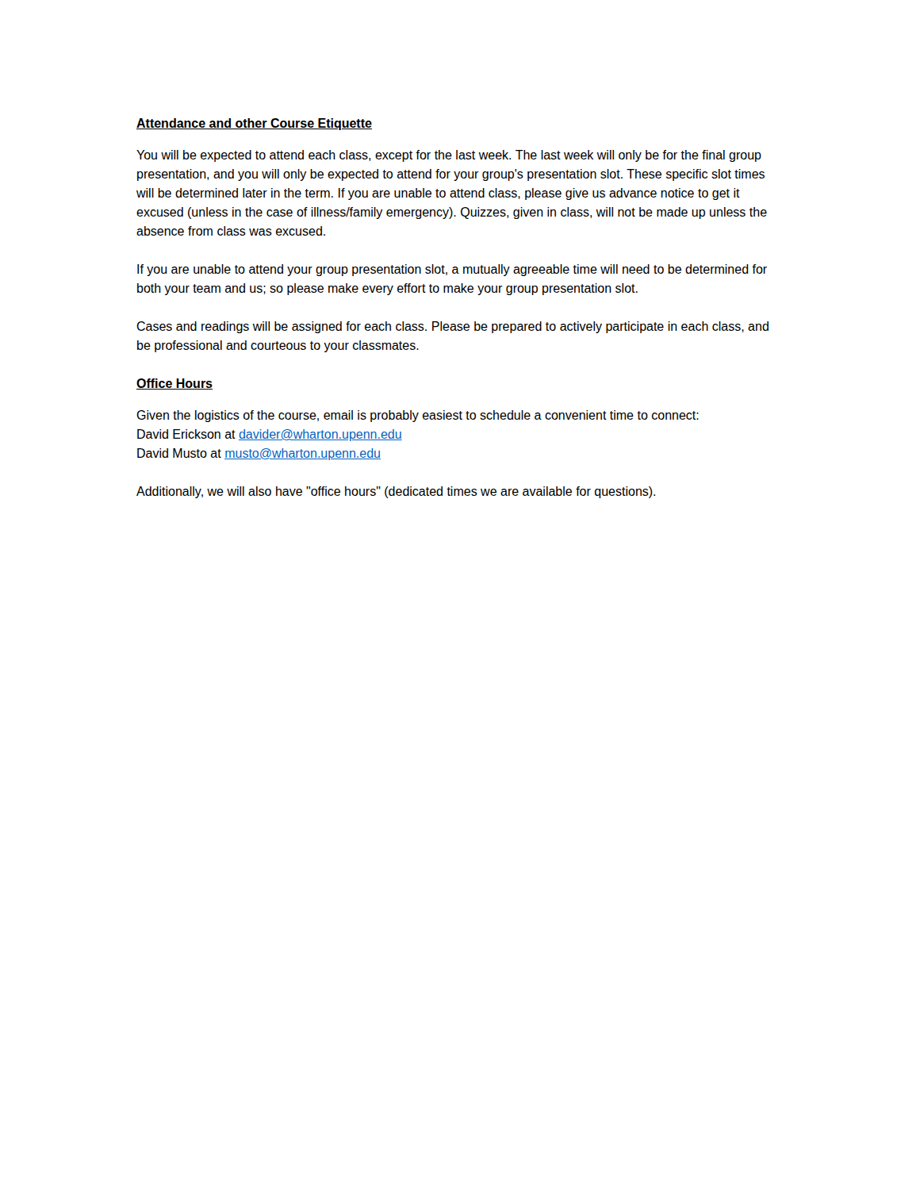Attendance and other Course Etiquette
You will be expected to attend each class, except for the last week. The last week will only be for the final group presentation, and you will only be expected to attend for your group's presentation slot. These specific slot times will be determined later in the term. If you are unable to attend class, please give us advance notice to get it excused (unless in the case of illness/family emergency). Quizzes, given in class, will not be made up unless the absence from class was excused.
If you are unable to attend your group presentation slot, a mutually agreeable time will need to be determined for both your team and us; so please make every effort to make your group presentation slot.
Cases and readings will be assigned for each class. Please be prepared to actively participate in each class, and be professional and courteous to your classmates.
Office Hours
Given the logistics of the course, email is probably easiest to schedule a convenient time to connect:
David Erickson at davider@wharton.upenn.edu
David Musto at musto@wharton.upenn.edu
Additionally, we will also have "office hours" (dedicated times we are available for questions).